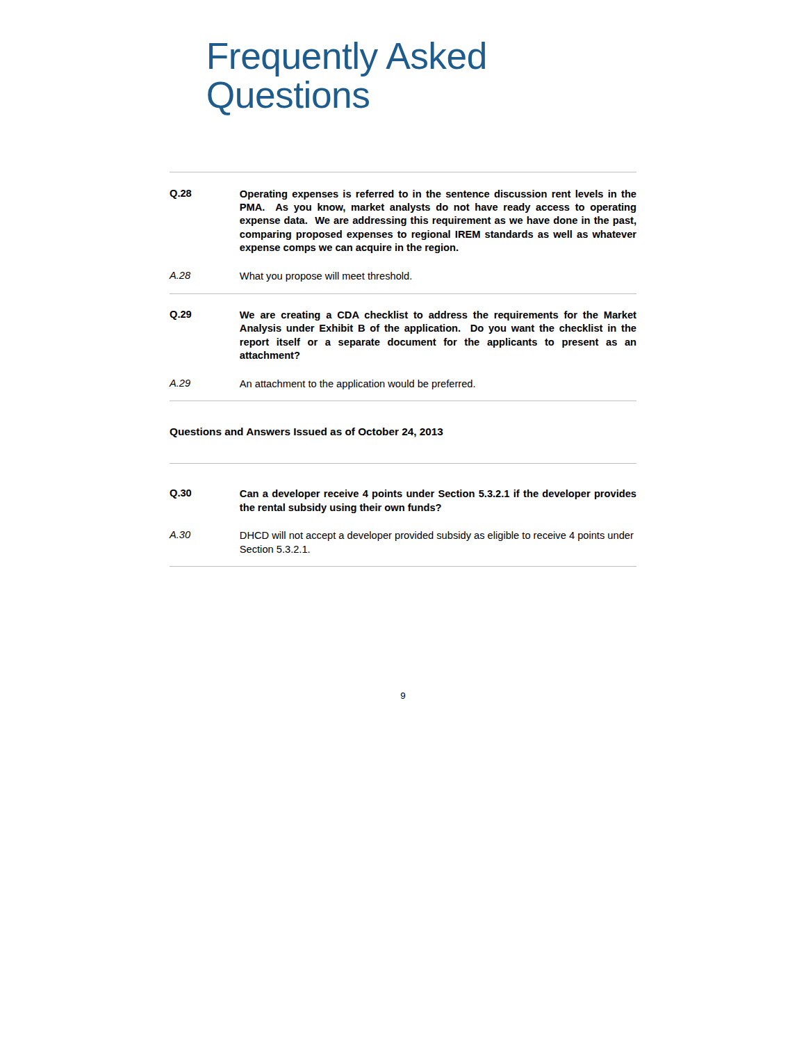Frequently Asked Questions
| Q.28 | Operating expenses is referred to in the sentence discussion rent levels in the PMA. As you know, market analysts do not have ready access to operating expense data. We are addressing this requirement as we have done in the past, comparing proposed expenses to regional IREM standards as well as whatever expense comps we can acquire in the region. |
| A.28 | What you propose will meet threshold. |
| Q.29 | We are creating a CDA checklist to address the requirements for the Market Analysis under Exhibit B of the application. Do you want the checklist in the report itself or a separate document for the applicants to present as an attachment? |
| A.29 | An attachment to the application would be preferred. |
| Questions and Answers Issued as of October 24, 2013 |
| Q.30 | Can a developer receive 4 points under Section 5.3.2.1 if the developer provides the rental subsidy using their own funds? |
| A.30 | DHCD will not accept a developer provided subsidy as eligible to receive 4 points under Section 5.3.2.1. |
9